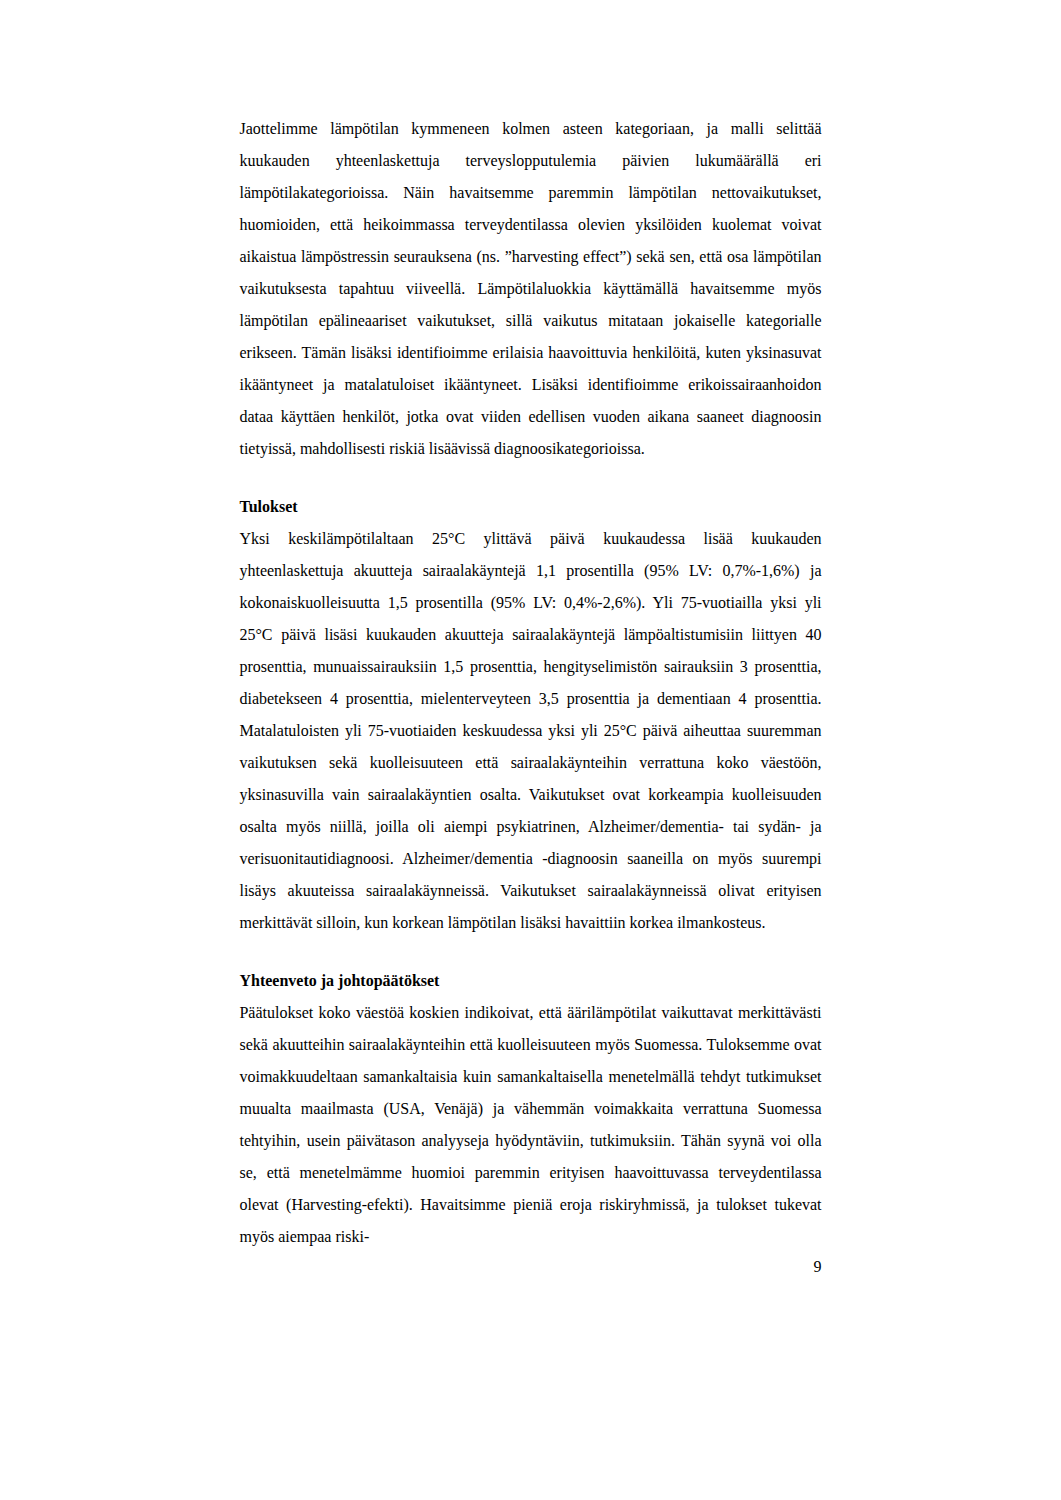Jaottelimme lämpötilan kymmeneen kolmen asteen kategoriaan, ja malli selittää kuukauden yhteenlaskettuja terveyslopputulemia päivien lukumäärällä eri lämpötilakategorioissa. Näin havaitsemme paremmin lämpötilan nettovaikutukset, huomioiden, että heikoimmassa terveydentilassa olevien yksilöiden kuolemat voivat aikaistua lämpöstressin seurauksena (ns. ”harvesting effect”) sekä sen, että osa lämpötilan vaikutuksesta tapahtuu viiveellä. Lämpötilaluokkia käyttämällä havaitsemme myös lämpötilan epälineaariset vaikutukset, sillä vaikutus mitataan jokaiselle kategorialle erikseen. Tämän lisäksi identifioimme erilaisia haavoittuvia henkilöitä, kuten yksinasuvat ikääntyneet ja matalatuloiset ikääntyneet. Lisäksi identifioimme erikoissairaanhoidon dataa käyttäen henkilöt, jotka ovat viiden edellisen vuoden aikana saaneet diagnoosin tietyissä, mahdollisesti riskiä lisäävissä diagnoosikategorioissa.
Tulokset
Yksi keskilämpötilaltaan 25°C ylittävä päivä kuukaudessa lisää kuukauden yhteenlaskettuja akuutteja sairaalakäyntejä 1,1 prosentilla (95% LV: 0,7%-1,6%) ja kokonaiskuolleisuutta 1,5 prosentilla (95% LV: 0,4%-2,6%). Yli 75-vuotiailla yksi yli 25°C päivä lisäsi kuukauden akuutteja sairaalakäyntejä lämpöaltistumisiin liittyen 40 prosenttia, munuaissairauksiin 1,5 prosenttia, hengityselimistön sairauksiin 3 prosenttia, diabetekseen 4 prosenttia, mielenterveyteen 3,5 prosenttia ja dementiaan 4 prosenttia. Matalatuloisten yli 75-vuotiaiden keskuudessa yksi yli 25°C päivä aiheuttaa suuremman vaikutuksen sekä kuolleisuuteen että sairaalakäynteihin verrattuna koko väestöön, yksinasuvilla vain sairaalakäyntien osalta. Vaikutukset ovat korkeampia kuolleisuuden osalta myös niillä, joilla oli aiempi psykiatrinen, Alzheimer/dementia- tai sydän- ja verisuonitautidiagnoosi. Alzheimer/dementia -diagnoosin saaneilla on myös suurempi lisäys akuuteissa sairaalakäynneissä. Vaikutukset sairaalakäynneissä olivat erityisen merkittävät silloin, kun korkean lämpötilan lisäksi havaittiin korkea ilmankosteus.
Yhteenveto ja johtopäätökset
Päätulokset koko väestöä koskien indikoivat, että äärilämpötilat vaikuttavat merkittävästi sekä akuutteihin sairaalakäynteihin että kuolleisuuteen myös Suomessa. Tuloksemme ovat voimakkuudeltaan samankaltaisia kuin samankaltaisella menetelmällä tehdyt tutkimukset muualta maailmasta (USA, Venäjä) ja vähemmän voimakkaita verrattuna Suomessa tehtyihin, usein päivätason analyyseja hyödyntäviin, tutkimuksiin. Tähän syynä voi olla se, että menetelmämme huomioi paremmin erityisen haavoittuvassa terveydentilassa olevat (Harvesting-efekti). Havaitsimme pieniä eroja riskiryhmissä, ja tulokset tukevat myös aiempaa riski-
9